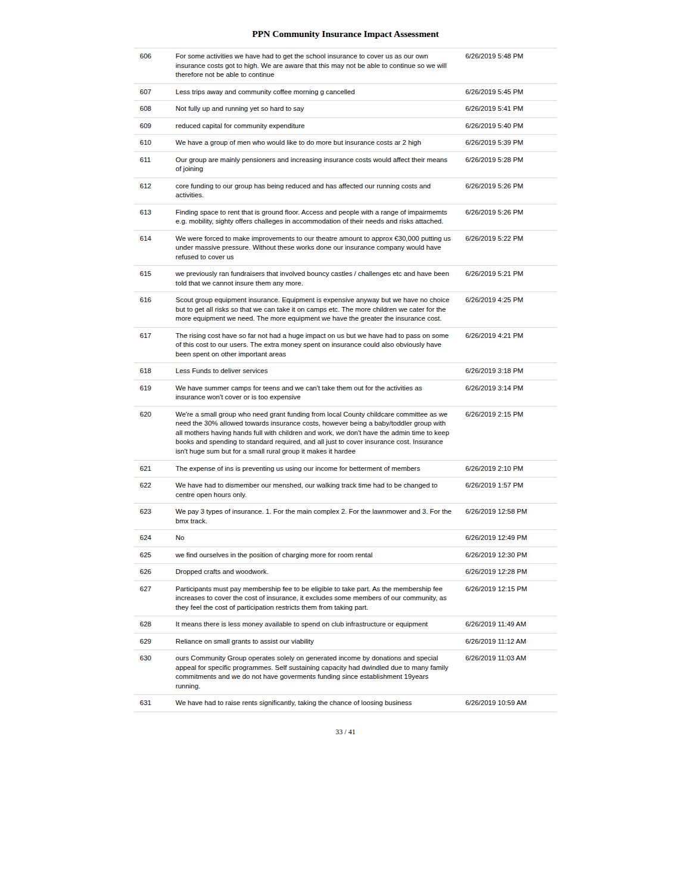PPN Community Insurance Impact Assessment
| 606 | For some activities we have had to get the school insurance to cover us as our own insurance costs got to high. We are aware that this may not be able to continue so we will therefore not be able to continue | 6/26/2019 5:48 PM |
| 607 | Less trips away and community coffee morning g cancelled | 6/26/2019 5:45 PM |
| 608 | Not fully up and running yet so hard to say | 6/26/2019 5:41 PM |
| 609 | reduced capital for community expenditure | 6/26/2019 5:40 PM |
| 610 | We have a group of men who would like to do more but insurance costs ar 2 high | 6/26/2019 5:39 PM |
| 611 | Our group are mainly pensioners and increasing insurance costs would affect their means of joining | 6/26/2019 5:28 PM |
| 612 | core funding to our group has being reduced and has affected our running costs and activities. | 6/26/2019 5:26 PM |
| 613 | Finding space to rent that is ground floor. Access and people with a range of impairmemts e.g. mobility, sighty offers challeges in accommodation of their needs and risks attached. | 6/26/2019 5:26 PM |
| 614 | We were forced to make improvements to our theatre amount to approx €30,000 putting us under massive pressure. Without these works done our insurance company would have refused to cover us | 6/26/2019 5:22 PM |
| 615 | we previously ran fundraisers that involved bouncy castles / challenges etc and have been told that we cannot insure them any more. | 6/26/2019 5:21 PM |
| 616 | Scout group equipment insurance. Equipment is expensive anyway but we have no choice but to get all risks so that we can take it on camps etc. The more children we cater for the more equipment we need. The more equipment we have the greater the insurance cost. | 6/26/2019 4:25 PM |
| 617 | The rising cost have so far not had a huge impact on us but we have had to pass on some of this cost to our users. The extra money spent on insurance could also obviously have been spent on other important areas | 6/26/2019 4:21 PM |
| 618 | Less Funds to deliver services | 6/26/2019 3:18 PM |
| 619 | We have summer camps for teens and we can't take them out for the activities as insurance won't cover or is too expensive | 6/26/2019 3:14 PM |
| 620 | We're a small group who need grant funding from local County childcare committee as we need the 30% allowed towards insurance costs, however being a baby/toddler group with all mothers having hands full with children and work, we don't have the admin time to keep books and spending to standard required, and all just to cover insurance cost. Insurance isn't huge sum but for a small rural group it makes it hardee | 6/26/2019 2:15 PM |
| 621 | The expense of ins is preventing us using our income for betterment of members | 6/26/2019 2:10 PM |
| 622 | We have had to dismember our menshed, our walking track time had to be changed to centre open hours only. | 6/26/2019 1:57 PM |
| 623 | We pay 3 types of insurance. 1. For the main complex 2. For the lawnmower and 3. For the bmx track. | 6/26/2019 12:58 PM |
| 624 | No | 6/26/2019 12:49 PM |
| 625 | we find ourselves in the position of charging more for room rental | 6/26/2019 12:30 PM |
| 626 | Dropped crafts and woodwork. | 6/26/2019 12:28 PM |
| 627 | Participants must pay membership fee to be eligible to take part. As the membership fee increases to cover the cost of insurance, it excludes some members of our community, as they feel the cost of participation restricts them from taking part. | 6/26/2019 12:15 PM |
| 628 | It means there is less money available to spend on club infrastructure or equipment | 6/26/2019 11:49 AM |
| 629 | Reliance on small grants to assist our viability | 6/26/2019 11:12 AM |
| 630 | ours Community Group operates solely on generated income by donations and special appeal for specific programmes. Self sustaining capacity had dwindled due to many family commitments and we do not have goverments funding since establishment 19years running. | 6/26/2019 11:03 AM |
| 631 | We have had to raise rents significantly, taking the chance of loosing business | 6/26/2019 10:59 AM |
33 / 41